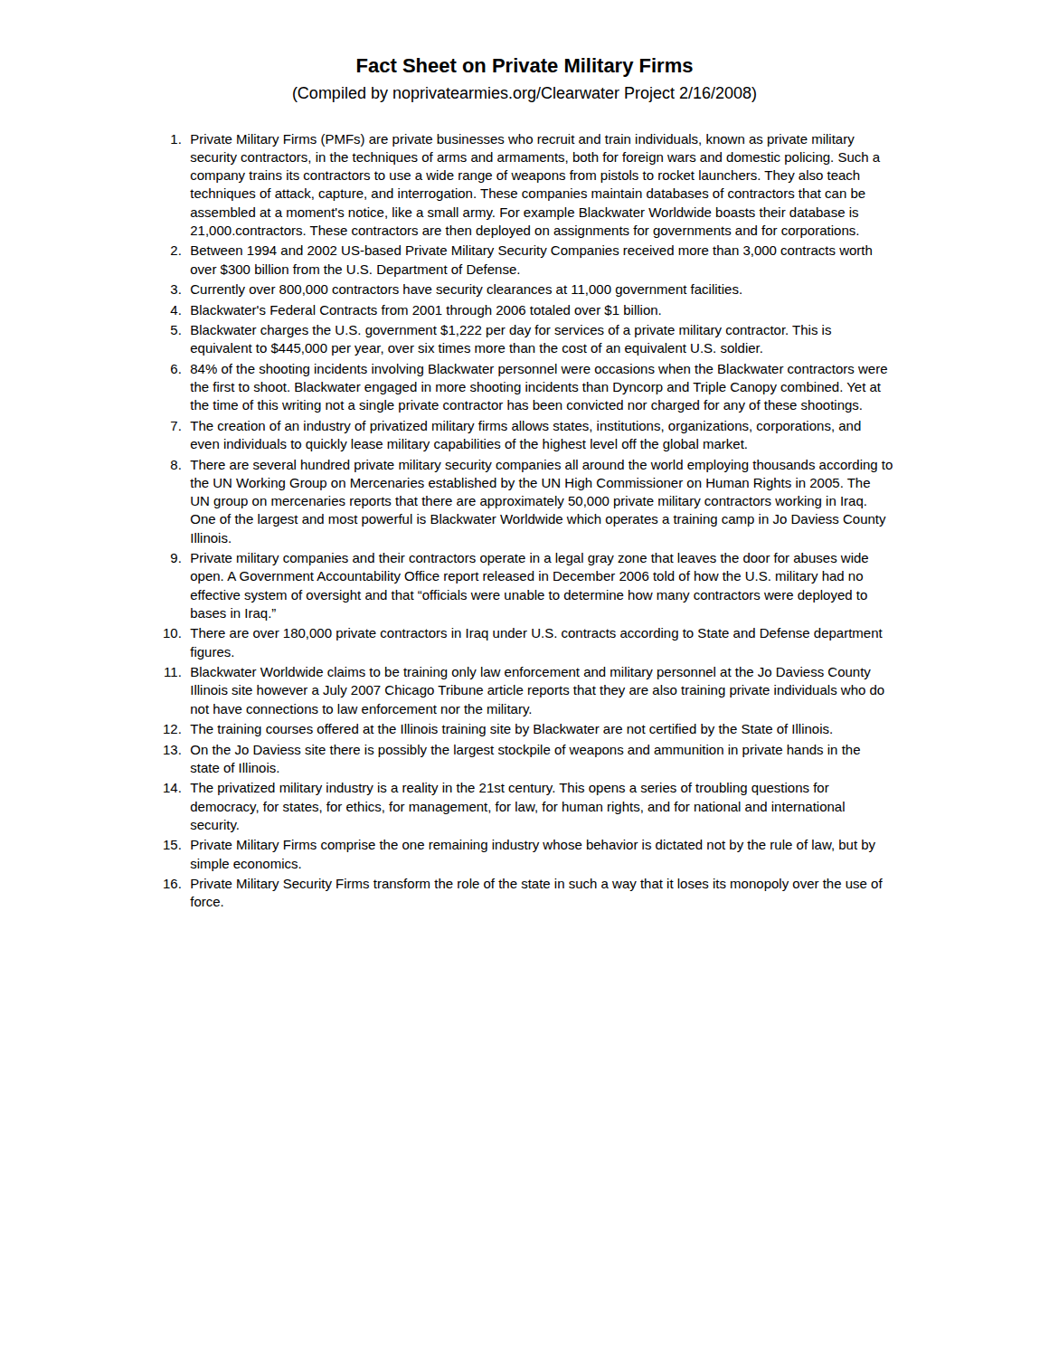Fact Sheet on Private Military Firms
(Compiled by noprivatearmies.org/Clearwater Project 2/16/2008)
Private Military Firms (PMFs) are private businesses who recruit and train individuals, known as private military security contractors, in the techniques of arms and armaments, both for foreign wars and domestic policing. Such a company trains its contractors to use a wide range of weapons from pistols to rocket launchers. They also teach techniques of attack, capture, and interrogation. These companies maintain databases of contractors that can be assembled at a moment's notice, like a small army. For example Blackwater Worldwide boasts their database is 21,000.contractors. These contractors are then deployed on assignments for governments and for corporations.
Between 1994 and 2002 US-based Private Military Security Companies received more than 3,000 contracts worth over $300 billion from the U.S. Department of Defense.
Currently over 800,000 contractors have security clearances at 11,000 government facilities.
Blackwater's Federal Contracts from 2001 through 2006 totaled over $1 billion.
Blackwater charges the U.S. government $1,222 per day for services of a private military contractor. This is equivalent to $445,000 per year, over six times more than the cost of an equivalent U.S. soldier.
84% of the shooting incidents involving Blackwater personnel were occasions when the Blackwater contractors were the first to shoot. Blackwater engaged in more shooting incidents than Dyncorp and Triple Canopy combined. Yet at the time of this writing not a single private contractor has been convicted nor charged for any of these shootings.
The creation of an industry of privatized military firms allows states, institutions, organizations, corporations, and even individuals to quickly lease military capabilities of the highest level off the global market.
There are several hundred private military security companies all around the world employing thousands according to the UN Working Group on Mercenaries established by the UN High Commissioner on Human Rights in 2005. The UN group on mercenaries reports that there are approximately 50,000 private military contractors working in Iraq. One of the largest and most powerful is Blackwater Worldwide which operates a training camp in Jo Daviess County Illinois.
Private military companies and their contractors operate in a legal gray zone that leaves the door for abuses wide open. A Government Accountability Office report released in December 2006 told of how the U.S. military had no effective system of oversight and that “officials were unable to determine how many contractors were deployed to bases in Iraq.”
There are over 180,000 private contractors in Iraq under U.S. contracts according to State and Defense department figures.
Blackwater Worldwide claims to be training only law enforcement and military personnel at the Jo Daviess County Illinois site however a July 2007 Chicago Tribune article reports that they are also training private individuals who do not have connections to law enforcement nor the military.
The training courses offered at the Illinois training site by Blackwater are not certified by the State of Illinois.
On the Jo Daviess site there is possibly the largest stockpile of weapons and ammunition in private hands in the state of Illinois.
The privatized military industry is a reality in the 21st century. This opens a series of troubling questions for democracy, for states, for ethics, for management, for law, for human rights, and for national and international security.
Private Military Firms comprise the one remaining industry whose behavior is dictated not by the rule of law, but by simple economics.
Private Military Security Firms transform the role of the state in such a way that it loses its monopoly over the use of force.